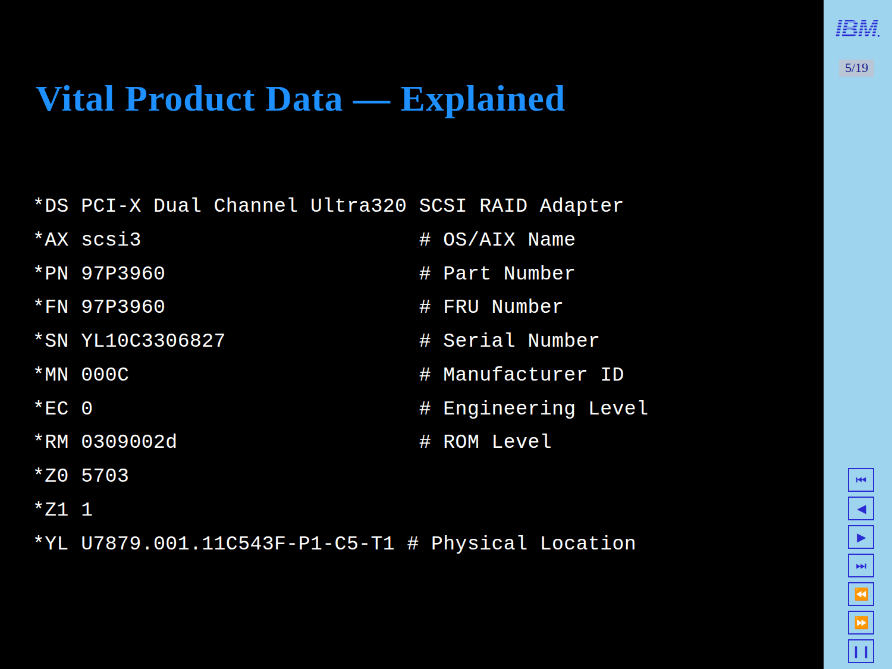IBM.
5/19
Vital Product Data — Explained
*DS PCI-X Dual Channel Ultra320 SCSI RAID Adapter
*AX scsi3                       # OS/AIX Name
*PN 97P3960                     # Part Number
*FN 97P3960                     # FRU Number
*SN YL10C3306827                # Serial Number
*MN 000C                        # Manufacturer ID
*EC 0                           # Engineering Level
*RM 0309002d                    # ROM Level
*Z0 5703
*Z1 1
*YL U7879.001.11C543F-P1-C5-T1 # Physical Location
⏮
◀
▶
⏭
⏪
⏩
❙❙